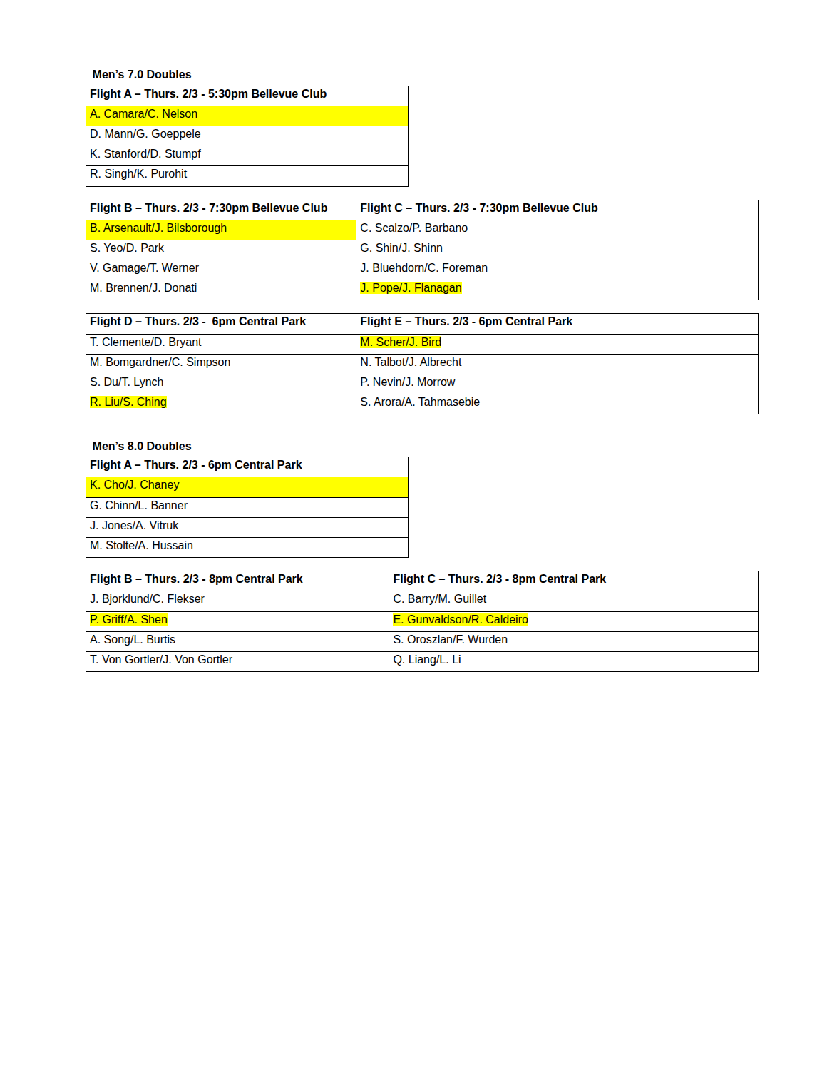Men’s 7.0 Doubles
| Flight A – Thurs. 2/3 - 5:30pm Bellevue Club |
| --- |
| A. Camara/C. Nelson |
| D. Mann/G. Goeppele |
| K. Stanford/D. Stumpf |
| R. Singh/K. Purohit |
| Flight B – Thurs. 2/3 - 7:30pm Bellevue Club | Flight C – Thurs. 2/3 - 7:30pm Bellevue Club |
| --- | --- |
| B. Arsenault/J. Bilsborough | C. Scalzo/P. Barbano |
| S. Yeo/D. Park | G. Shin/J. Shinn |
| V. Gamage/T. Werner | J. Bluehdorn/C. Foreman |
| M. Brennen/J. Donati | J. Pope/J. Flanagan |
| Flight D – Thurs. 2/3 - 6pm Central Park | Flight E – Thurs. 2/3 - 6pm Central Park |
| --- | --- |
| T. Clemente/D. Bryant | M. Scher/J. Bird |
| M. Bomgardner/C. Simpson | N. Talbot/J. Albrecht |
| S. Du/T. Lynch | P. Nevin/J. Morrow |
| R. Liu/S. Ching | S. Arora/A. Tahmasebie |
Men’s 8.0 Doubles
| Flight A – Thurs. 2/3 - 6pm Central Park |
| --- |
| K. Cho/J. Chaney |
| G. Chinn/L. Banner |
| J. Jones/A. Vitruk |
| M. Stolte/A. Hussain |
| Flight B – Thurs. 2/3 - 8pm Central Park | Flight C – Thurs. 2/3 - 8pm Central Park |
| --- | --- |
| J. Bjorklund/C. Flekser | C. Barry/M. Guillet |
| P. Griff/A. Shen | E. Gunvaldson/R. Caldeiro |
| A. Song/L. Burtis | S. Oroszlan/F. Wurden |
| T. Von Gortler/J. Von Gortler | Q. Liang/L. Li |